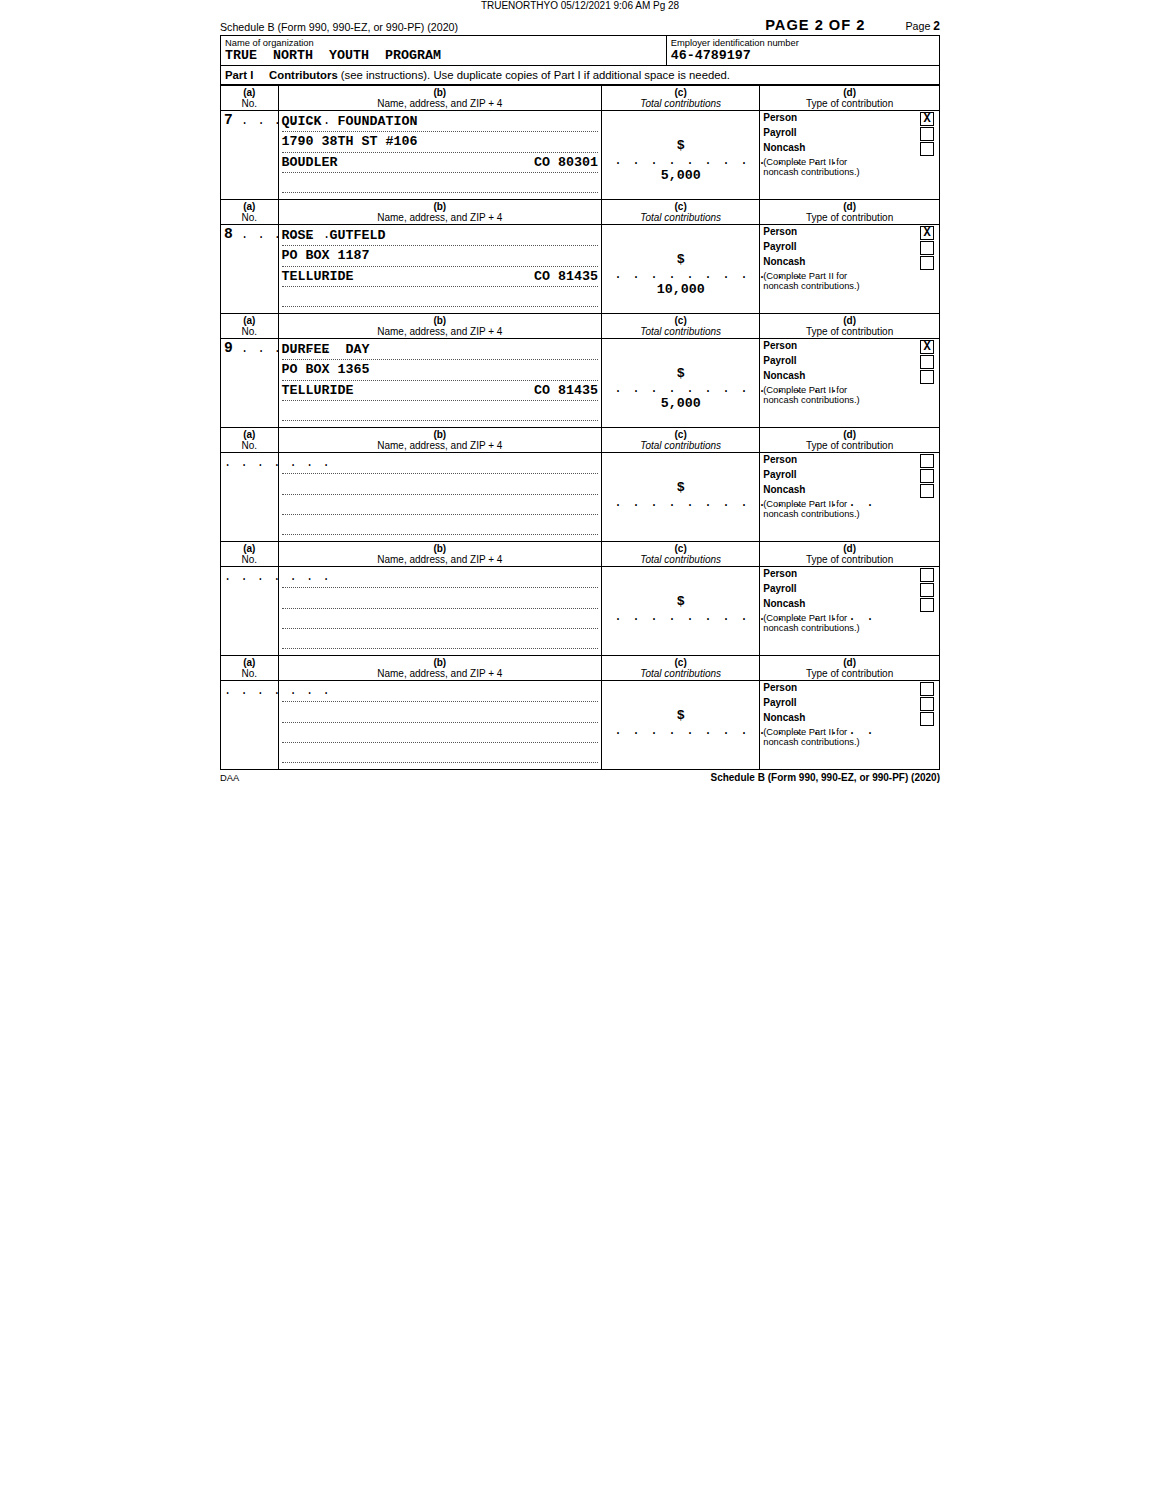TRUENORTHYO 05/12/2021 9:06 AM Pg 28
Schedule B (Form 990, 990-EZ, or 990-PF) (2020)
PAGE 2 OF 2
Page 2
| Name of organization TRUE NORTH YOUTH PROGRAM | Employer identification number 46-4789197 |
Part I Contributors (see instructions). Use duplicate copies of Part I if additional space is needed.
| (a) No. | (b) Name, address, and ZIP + 4 | (c) Total contributions | (d) Type of contribution |
| --- | --- | --- | --- |
| 7 . . . . . . | QUICK FOUNDATION 1790 38TH ST #106 BOUDLER CO 80301 | $ . . . . . . . . . . . . . 5,000 | / Person / X / / Payroll / / / Noncash / / (Complete Part II for noncash contributions.) |
| (a) No. | (b) Name, address, and ZIP + 4 | (c) Total contributions | (d) Type of contribution |
| 8 . . . . . . | ROSE GUTFELD PO BOX 1187 TELLURIDE CO 81435 | $ . . . . . . . . . . . 10,000 | / Person / X / / Payroll / / / Noncash / / (Complete Part II for noncash contributions.) |
| (a) No. | (b) Name, address, and ZIP + 4 | (c) Total contributions | (d) Type of contribution |
| 9 . . . . . . | DURFEE DAY PO BOX 1365 TELLURIDE CO 81435 | $ . . . . . . . . . . . . . 5,000 | / Person / X / / Payroll / / / Noncash / / (Complete Part II for noncash contributions.) |
| (a) No. | (b) Name, address, and ZIP + 4 | (c) Total contributions | (d) Type of contribution |
| . . . . . . . | | $ . . . . . . . . . . . . . . . | / Person / / / Payroll / / / Noncash / / (Complete Part II for noncash contributions.) |
| (a) No. | (b) Name, address, and ZIP + 4 | (c) Total contributions | (d) Type of contribution |
| . . . . . . . | | $ . . . . . . . . . . . . . . . | / Person / / / Payroll / / / Noncash / / (Complete Part II for noncash contributions.) |
| (a) No. | (b) Name, address, and ZIP + 4 | (c) Total contributions | (d) Type of contribution |
| . . . . . . . | | $ . . . . . . . . . . . . . . . | / Person / / / Payroll / / / Noncash / / (Complete Part II for noncash contributions.) |
DAA
Schedule B (Form 990, 990-EZ, or 990-PF) (2020)